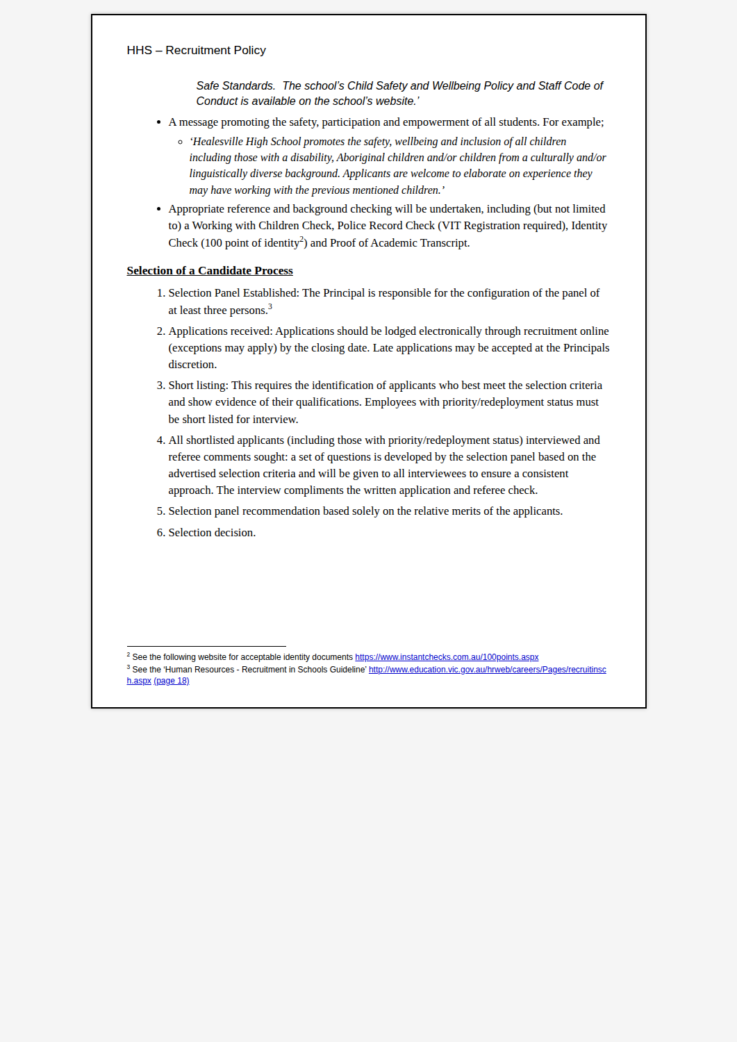HHS – Recruitment Policy
Safe Standards. The school’s Child Safety and Wellbeing Policy and Staff Code of Conduct is available on the school’s website.’
A message promoting the safety, participation and empowerment of all students. For example;
‘Healesville High School promotes the safety, wellbeing and inclusion of all children including those with a disability, Aboriginal children and/or children from a culturally and/or linguistically diverse background. Applicants are welcome to elaborate on experience they may have working with the previous mentioned children.’
Appropriate reference and background checking will be undertaken, including (but not limited to) a Working with Children Check, Police Record Check (VIT Registration required), Identity Check (100 point of identity2) and Proof of Academic Transcript.
Selection of a Candidate Process
Selection Panel Established: The Principal is responsible for the configuration of the panel of at least three persons.3
Applications received: Applications should be lodged electronically through recruitment online (exceptions may apply) by the closing date. Late applications may be accepted at the Principals discretion.
Short listing: This requires the identification of applicants who best meet the selection criteria and show evidence of their qualifications. Employees with priority/redeployment status must be short listed for interview.
All shortlisted applicants (including those with priority/redeployment status) interviewed and referee comments sought: a set of questions is developed by the selection panel based on the advertised selection criteria and will be given to all interviewees to ensure a consistent approach. The interview compliments the written application and referee check.
Selection panel recommendation based solely on the relative merits of the applicants.
Selection decision.
2 See the following website for acceptable identity documents https://www.instantchecks.com.au/100points.aspx
3 See the ‘Human Resources - Recruitment in Schools Guideline’ http://www.education.vic.gov.au/hrweb/careers/Pages/recruitinsch.aspx (page 18)